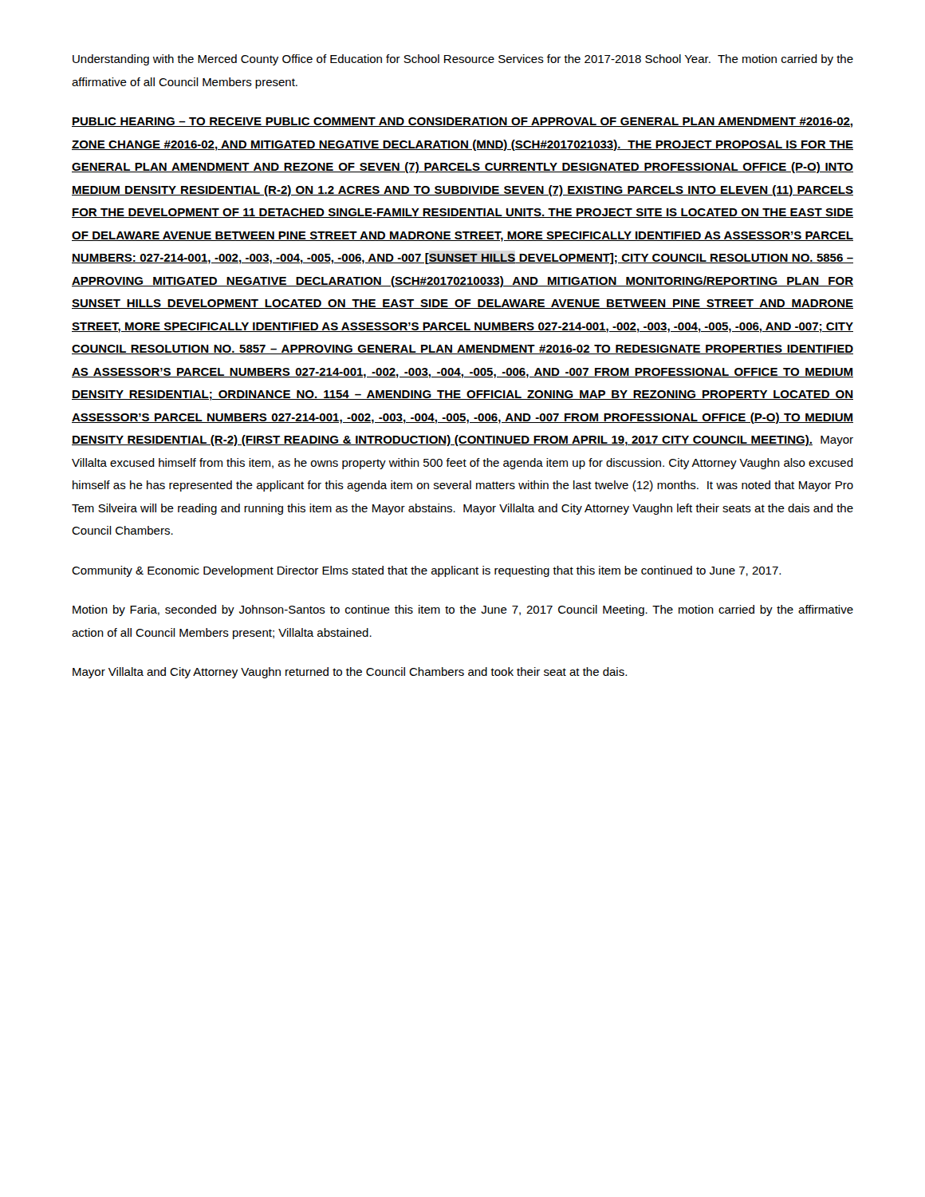Understanding with the Merced County Office of Education for School Resource Services for the 2017-2018 School Year. The motion carried by the affirmative of all Council Members present.
PUBLIC HEARING – TO RECEIVE PUBLIC COMMENT AND CONSIDERATION OF APPROVAL OF GENERAL PLAN AMENDMENT #2016-02, ZONE CHANGE #2016-02, AND MITIGATED NEGATIVE DECLARATION (MND) (SCH#2017021033). THE PROJECT PROPOSAL IS FOR THE GENERAL PLAN AMENDMENT AND REZONE OF SEVEN (7) PARCELS CURRENTLY DESIGNATED PROFESSIONAL OFFICE (P-O) INTO MEDIUM DENSITY RESIDENTIAL (R-2) ON 1.2 ACRES AND TO SUBDIVIDE SEVEN (7) EXISTING PARCELS INTO ELEVEN (11) PARCELS FOR THE DEVELOPMENT OF 11 DETACHED SINGLE-FAMILY RESIDENTIAL UNITS. THE PROJECT SITE IS LOCATED ON THE EAST SIDE OF DELAWARE AVENUE BETWEEN PINE STREET AND MADRONE STREET, MORE SPECIFICALLY IDENTIFIED AS ASSESSOR’S PARCEL NUMBERS: 027-214-001, -002, -003, -004, -005, -006, AND -007 [SUNSET HILLS DEVELOPMENT]; CITY COUNCIL RESOLUTION NO. 5856 – APPROVING MITIGATED NEGATIVE DECLARATION (SCH#20170210033) AND MITIGATION MONITORING/REPORTING PLAN FOR SUNSET HILLS DEVELOPMENT LOCATED ON THE EAST SIDE OF DELAWARE AVENUE BETWEEN PINE STREET AND MADRONE STREET, MORE SPECIFICALLY IDENTIFIED AS ASSESSOR’S PARCEL NUMBERS 027-214-001, -002, -003, -004, -005, -006, AND -007; CITY COUNCIL RESOLUTION NO. 5857 – APPROVING GENERAL PLAN AMENDMENT #2016-02 TO REDESIGNATE PROPERTIES IDENTIFIED AS ASSESSOR’S PARCEL NUMBERS 027-214-001, -002, -003, -004, -005, -006, AND -007 FROM PROFESSIONAL OFFICE TO MEDIUM DENSITY RESIDENTIAL; ORDINANCE NO. 1154 – AMENDING THE OFFICIAL ZONING MAP BY REZONING PROPERTY LOCATED ON ASSESSOR’S PARCEL NUMBERS 027-214-001, -002, -003, -004, -005, -006, AND -007 FROM PROFESSIONAL OFFICE (P-O) TO MEDIUM DENSITY RESIDENTIAL (R-2) (FIRST READING & INTRODUCTION) (CONTINUED FROM APRIL 19, 2017 CITY COUNCIL MEETING). Mayor Villalta excused himself from this item, as he owns property within 500 feet of the agenda item up for discussion. City Attorney Vaughn also excused himself as he has represented the applicant for this agenda item on several matters within the last twelve (12) months. It was noted that Mayor Pro Tem Silveira will be reading and running this item as the Mayor abstains. Mayor Villalta and City Attorney Vaughn left their seats at the dais and the Council Chambers.
Community & Economic Development Director Elms stated that the applicant is requesting that this item be continued to June 7, 2017.
Motion by Faria, seconded by Johnson-Santos to continue this item to the June 7, 2017 Council Meeting. The motion carried by the affirmative action of all Council Members present; Villalta abstained.
Mayor Villalta and City Attorney Vaughn returned to the Council Chambers and took their seat at the dais.